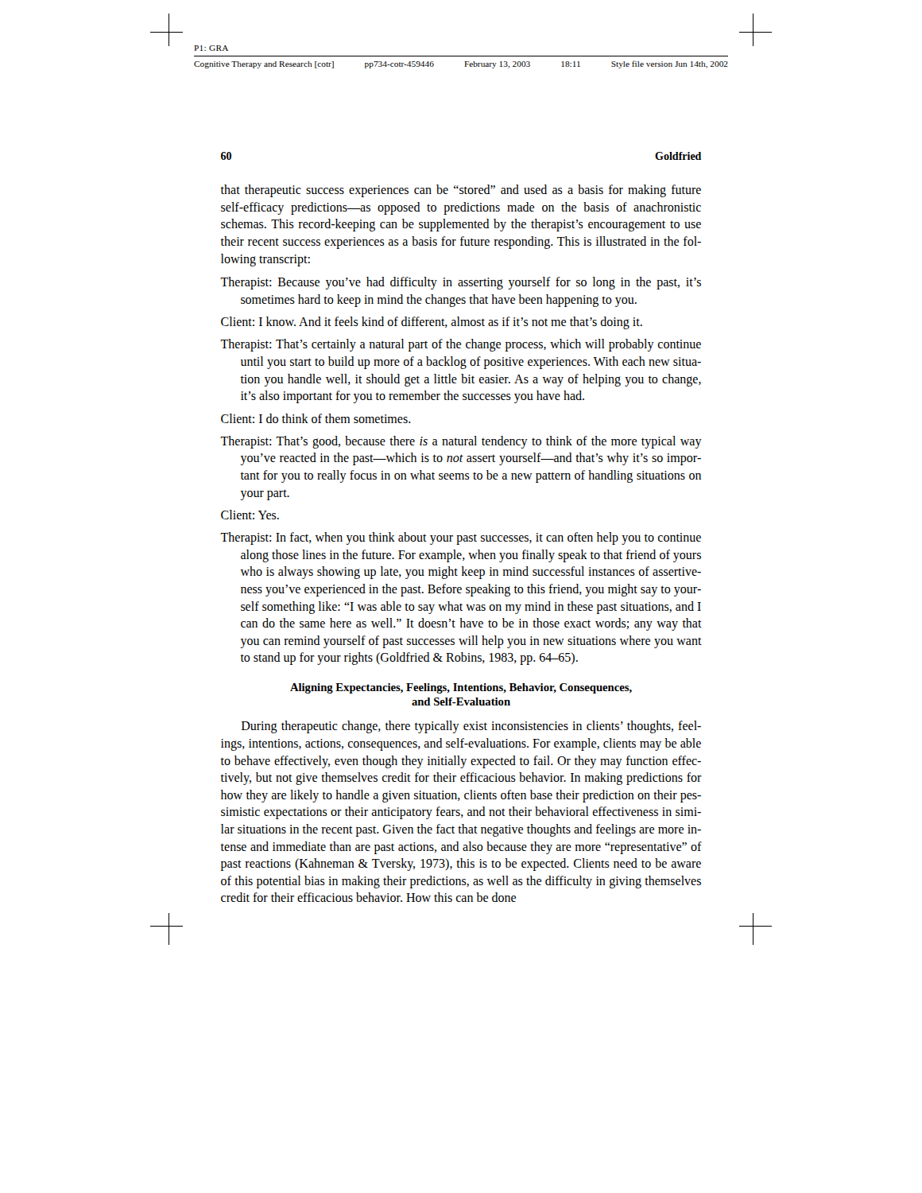P1: GRA
Cognitive Therapy and Research [cotr] pp734-cotr-459446 February 13, 2003 18:11 Style file version Jun 14th, 2002
60 Goldfried
that therapeutic success experiences can be “stored” and used as a basis for making future self-efficacy predictions—as opposed to predictions made on the basis of anachronistic schemas. This record-keeping can be supplemented by the therapist’s encouragement to use their recent success experiences as a basis for future responding. This is illustrated in the following transcript:
Therapist: Because you’ve had difficulty in asserting yourself for so long in the past, it’s sometimes hard to keep in mind the changes that have been happening to you.
Client: I know. And it feels kind of different, almost as if it’s not me that’s doing it.
Therapist: That’s certainly a natural part of the change process, which will probably continue until you start to build up more of a backlog of positive experiences. With each new situation you handle well, it should get a little bit easier. As a way of helping you to change, it’s also important for you to remember the successes you have had.
Client: I do think of them sometimes.
Therapist: That’s good, because there is a natural tendency to think of the more typical way you’ve reacted in the past—which is to not assert yourself—and that’s why it’s so important for you to really focus in on what seems to be a new pattern of handling situations on your part.
Client: Yes.
Therapist: In fact, when you think about your past successes, it can often help you to continue along those lines in the future. For example, when you finally speak to that friend of yours who is always showing up late, you might keep in mind successful instances of assertiveness you’ve experienced in the past. Before speaking to this friend, you might say to yourself something like: “I was able to say what was on my mind in these past situations, and I can do the same here as well.” It doesn’t have to be in those exact words; any way that you can remind yourself of past successes will help you in new situations where you want to stand up for your rights (Goldfried & Robins, 1983, pp. 64–65).
Aligning Expectancies, Feelings, Intentions, Behavior, Consequences,
and Self-Evaluation
During therapeutic change, there typically exist inconsistencies in clients’ thoughts, feelings, intentions, actions, consequences, and self-evaluations. For example, clients may be able to behave effectively, even though they initially expected to fail. Or they may function effectively, but not give themselves credit for their efficacious behavior. In making predictions for how they are likely to handle a given situation, clients often base their prediction on their pessimistic expectations or their anticipatory fears, and not their behavioral effectiveness in similar situations in the recent past. Given the fact that negative thoughts and feelings are more intense and immediate than are past actions, and also because they are more “representative” of past reactions (Kahneman & Tversky, 1973), this is to be expected. Clients need to be aware of this potential bias in making their predictions, as well as the difficulty in giving themselves credit for their efficacious behavior. How this can be done